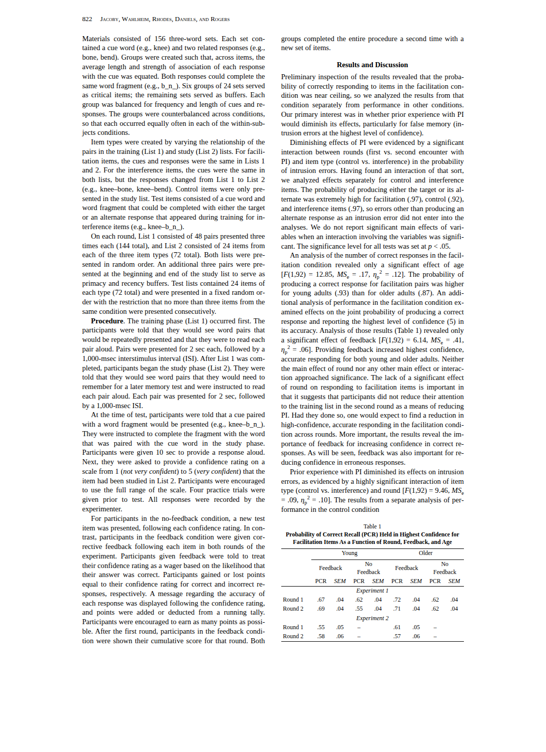822 Jacoby, Wahlheim, Rhodes, Daniels, and Rogers
Materials consisted of 156 three-word sets. Each set contained a cue word (e.g., knee) and two related responses (e.g., bone, bend). Groups were created such that, across items, the average length and strength of association of each response with the cue was equated. Both responses could complete the same word fragment (e.g., b_n_). Six groups of 24 sets served as critical items; the remaining sets served as buffers. Each group was balanced for frequency and length of cues and responses. The groups were counterbalanced across conditions, so that each occurred equally often in each of the within-subjects conditions.
Item types were created by varying the relationship of the pairs in the training (List 1) and study (List 2) lists. For facilitation items, the cues and responses were the same in Lists 1 and 2. For the interference items, the cues were the same in both lists, but the responses changed from List 1 to List 2 (e.g., knee–bone, knee–bend). Control items were only presented in the study list. Test items consisted of a cue word and word fragment that could be completed with either the target or an alternate response that appeared during training for interference items (e.g., knee–b_n_).
On each round, List 1 consisted of 48 pairs presented three times each (144 total), and List 2 consisted of 24 items from each of the three item types (72 total). Both lists were presented in random order. An additional three pairs were presented at the beginning and end of the study list to serve as primacy and recency buffers. Test lists contained 24 items of each type (72 total) and were presented in a fixed random order with the restriction that no more than three items from the same condition were presented consecutively.
Procedure. The training phase (List 1) occurred first. The participants were told that they would see word pairs that would be repeatedly presented and that they were to read each pair aloud. Pairs were presented for 2 sec each, followed by a 1,000-msec interstimulus interval (ISI). After List 1 was completed, participants began the study phase (List 2). They were told that they would see word pairs that they would need to remember for a later memory test and were instructed to read each pair aloud. Each pair was presented for 2 sec, followed by a 1,000-msec ISI.
At the time of test, participants were told that a cue paired with a word fragment would be presented (e.g., knee–b_n_). They were instructed to complete the fragment with the word that was paired with the cue word in the study phase. Participants were given 10 sec to provide a response aloud. Next, they were asked to provide a confidence rating on a scale from 1 (not very confident) to 5 (very confident) that the item had been studied in List 2. Participants were encouraged to use the full range of the scale. Four practice trials were given prior to test. All responses were recorded by the experimenter.
For participants in the no-feedback condition, a new test item was presented, following each confidence rating. In contrast, participants in the feedback condition were given corrective feedback following each item in both rounds of the experiment. Participants given feedback were told to treat their confidence rating as a wager based on the likelihood that their answer was correct. Participants gained or lost points equal to their confidence rating for correct and incorrect responses, respectively. A message regarding the accuracy of each response was displayed following the confidence rating, and points were added or deducted from a running tally. Participants were encouraged to earn as many points as possible. After the first round, participants in the feedback condition were shown their cumulative score for that round. Both groups completed the entire procedure a second time with a new set of items.
Results and Discussion
Preliminary inspection of the results revealed that the probability of correctly responding to items in the facilitation condition was near ceiling, so we analyzed the results from that condition separately from performance in other conditions. Our primary interest was in whether prior experience with PI would diminish its effects, particularly for false memory (intrusion errors at the highest level of confidence).
Diminishing effects of PI were evidenced by a significant interaction between rounds (first vs. second encounter with PI) and item type (control vs. interference) in the probability of intrusion errors. Having found an interaction of that sort, we analyzed effects separately for control and interference items. The probability of producing either the target or its alternate was extremely high for facilitation (.97), control (.92), and interference items (.97), so errors other than producing an alternate response as an intrusion error did not enter into the analyses. We do not report significant main effects of variables when an interaction involving the variables was significant. The significance level for all tests was set at p < .05.
An analysis of the number of correct responses in the facilitation condition revealed only a significant effect of age [F(1,92) = 12.85, MSe = .17, ηp2 = .12]. The probability of producing a correct response for facilitation pairs was higher for young adults (.93) than for older adults (.87). An additional analysis of performance in the facilitation condition examined effects on the joint probability of producing a correct response and reporting the highest level of confidence (5) in its accuracy. Analysis of those results (Table 1) revealed only a significant effect of feedback [F(1,92) = 6.14, MSe = .41, ηp2 = .06]. Providing feedback increased highest confidence, accurate responding for both young and older adults. Neither the main effect of round nor any other main effect or interaction approached significance. The lack of a significant effect of round on responding to facilitation items is important in that it suggests that participants did not reduce their attention to the training list in the second round as a means of reducing PI. Had they done so, one would expect to find a reduction in high-confidence, accurate responding in the facilitation condition across rounds. More important, the results reveal the importance of feedback for increasing confidence in correct responses. As will be seen, feedback was also important for reducing confidence in erroneous responses.
Prior experience with PI diminished its effects on intrusion errors, as evidenced by a highly significant interaction of item type (control vs. interference) and round [F(1,92) = 9.46, MSe = .09, ηp2 = .10]. The results from a separate analysis of performance in the control condition
Table 1 Probability of Correct Recall (PCR) Held in Highest Confidence for Facilitation Items As a Function of Round, Feedback, and Age
| | Young | Older |
| --- | --- | --- |
| | Feedback | No Feedback | Feedback | No Feedback |
| | PCR | SEM | PCR | SEM | PCR | SEM | PCR | SEM |
| Experiment 1 |
| Round 1 | .67 | .04 | .62 | .04 | .72 | .04 | .62 | .04 |
| Round 2 | .69 | .04 | .55 | .04 | .71 | .04 | .62 | .04 |
| Experiment 2 |
| Round 1 | .55 | .05 | – | | .61 | .05 | – | |
| Round 2 | .58 | .06 | – | | .57 | .06 | – | |